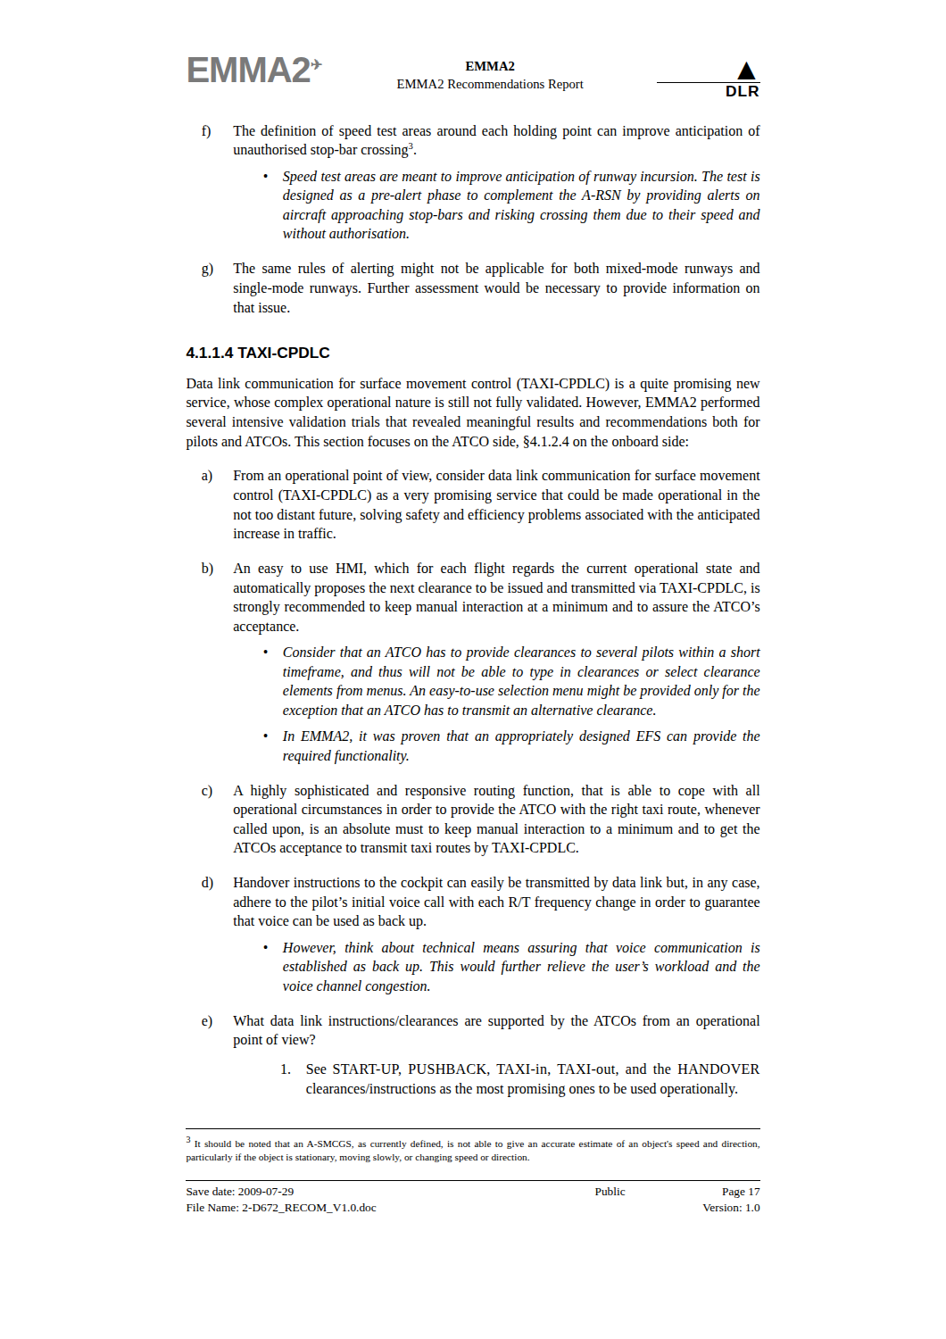EMMA2✈
EMMA2
EMMA2 Recommendations Report
▲ DLR
f) The definition of speed test areas around each holding point can improve anticipation of unauthorised stop-bar crossing3.
Speed test areas are meant to improve anticipation of runway incursion. The test is designed as a pre-alert phase to complement the A-RSN by providing alerts on aircraft approaching stop-bars and risking crossing them due to their speed and without authorisation.
g) The same rules of alerting might not be applicable for both mixed-mode runways and single-mode runways. Further assessment would be necessary to provide information on that issue.
4.1.1.4 TAXI-CPDLC
Data link communication for surface movement control (TAXI-CPDLC) is a quite promising new service, whose complex operational nature is still not fully validated. However, EMMA2 performed several intensive validation trials that revealed meaningful results and recommendations both for pilots and ATCOs. This section focuses on the ATCO side, §4.1.2.4 on the onboard side:
a) From an operational point of view, consider data link communication for surface movement control (TAXI-CPDLC) as a very promising service that could be made operational in the not too distant future, solving safety and efficiency problems associated with the anticipated increase in traffic.
b) An easy to use HMI, which for each flight regards the current operational state and automatically proposes the next clearance to be issued and transmitted via TAXI-CPDLC, is strongly recommended to keep manual interaction at a minimum and to assure the ATCO’s acceptance.
Consider that an ATCO has to provide clearances to several pilots within a short timeframe, and thus will not be able to type in clearances or select clearance elements from menus. An easy-to-use selection menu might be provided only for the exception that an ATCO has to transmit an alternative clearance.
In EMMA2, it was proven that an appropriately designed EFS can provide the required functionality.
c) A highly sophisticated and responsive routing function, that is able to cope with all operational circumstances in order to provide the ATCO with the right taxi route, whenever called upon, is an absolute must to keep manual interaction to a minimum and to get the ATCOs acceptance to transmit taxi routes by TAXI-CPDLC.
d) Handover instructions to the cockpit can easily be transmitted by data link but, in any case, adhere to the pilot’s initial voice call with each R/T frequency change in order to guarantee that voice can be used as back up.
However, think about technical means assuring that voice communication is established as back up. This would further relieve the user’s workload and the voice channel congestion.
e) What data link instructions/clearances are supported by the ATCOs from an operational point of view?
1. See START-UP, PUSHBACK, TAXI-in, TAXI-out, and the HANDOVER clearances/instructions as the most promising ones to be used operationally.
3 It should be noted that an A-SMCGS, as currently defined, is not able to give an accurate estimate of an object's speed and direction, particularly if the object is stationary, moving slowly, or changing speed or direction.
| Save date: 2009-07-29 | Public | Page 17 |
| File Name: 2-D672_RECOM_V1.0.doc | | Version: 1.0 |